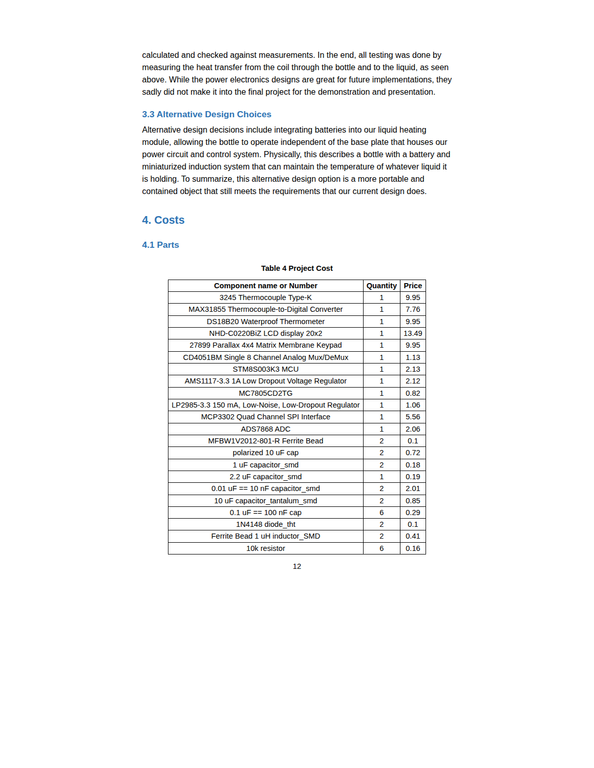calculated and checked against measurements. In the end, all testing was done by measuring the heat transfer from the coil through the bottle and to the liquid, as seen above. While the power electronics designs are great for future implementations, they sadly did not make it into the final project for the demonstration and presentation.
3.3 Alternative Design Choices
Alternative design decisions include integrating batteries into our liquid heating module, allowing the bottle to operate independent of the base plate that houses our power circuit and control system. Physically, this describes a bottle with a battery and miniaturized induction system that can maintain the temperature of whatever liquid it is holding. To summarize, this alternative design option is a more portable and contained object that still meets the requirements that our current design does.
4. Costs
4.1 Parts
Table 4 Project Cost
| Component name or Number | Quantity | Price |
| --- | --- | --- |
| 3245 Thermocouple Type-K | 1 | 9.95 |
| MAX31855 Thermocouple-to-Digital Converter | 1 | 7.76 |
| DS18B20 Waterproof Thermometer | 1 | 9.95 |
| NHD-C0220BiZ LCD display 20x2 | 1 | 13.49 |
| 27899 Parallax 4x4 Matrix Membrane Keypad | 1 | 9.95 |
| CD4051BM Single 8 Channel Analog Mux/DeMux | 1 | 1.13 |
| STM8S003K3 MCU | 1 | 2.13 |
| AMS1117-3.3 1A Low Dropout Voltage Regulator | 1 | 2.12 |
| MC7805CD2TG | 1 | 0.82 |
| LP2985-3.3 150 mA, Low-Noise, Low-Dropout Regulator | 1 | 1.06 |
| MCP3302 Quad Channel SPI Interface | 1 | 5.56 |
| ADS7868 ADC | 1 | 2.06 |
| MFBW1V2012-801-R Ferrite Bead | 2 | 0.1 |
| polarized 10 uF cap | 2 | 0.72 |
| 1 uF capacitor_smd | 2 | 0.18 |
| 2.2 uF capacitor_smd | 1 | 0.19 |
| 0.01 uF == 10 nF capacitor_smd | 2 | 2.01 |
| 10 uF capacitor_tantalum_smd | 2 | 0.85 |
| 0.1 uF == 100 nF cap | 6 | 0.29 |
| 1N4148 diode_tht | 2 | 0.1 |
| Ferrite Bead 1 uH inductor_SMD | 2 | 0.41 |
| 10k resistor | 6 | 0.16 |
12